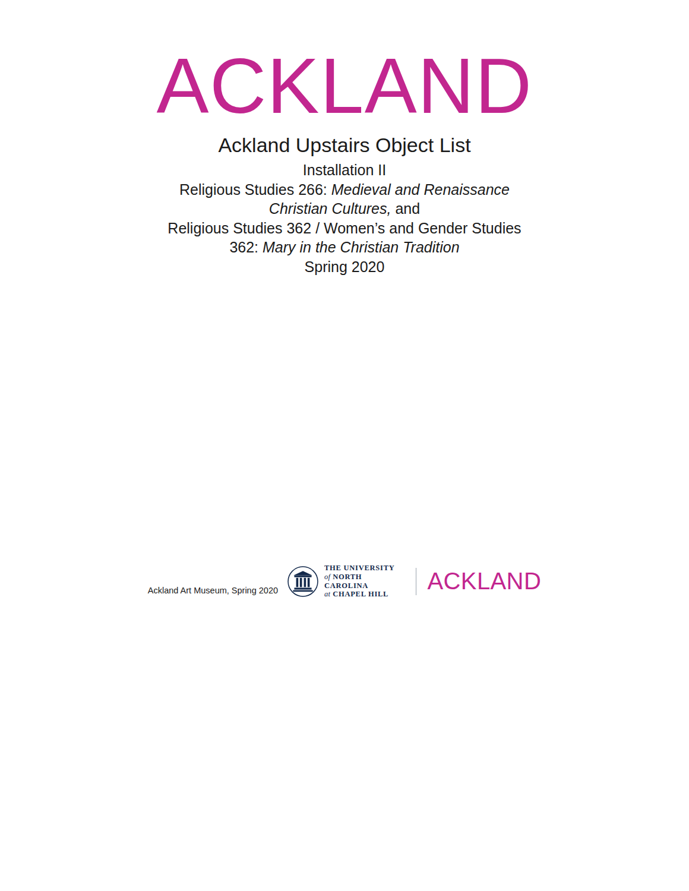ACKLAND
Ackland Upstairs Object List
Installation II
Religious Studies 266: Medieval and Renaissance Christian Cultures, and
Religious Studies 362 / Women’s and Gender Studies 362: Mary in the Christian Tradition
Spring 2020
Ackland Art Museum, Spring 2020
THE UNIVERSITY
of NORTH CAROLINA
at CHAPEL HILL
ACKLAND